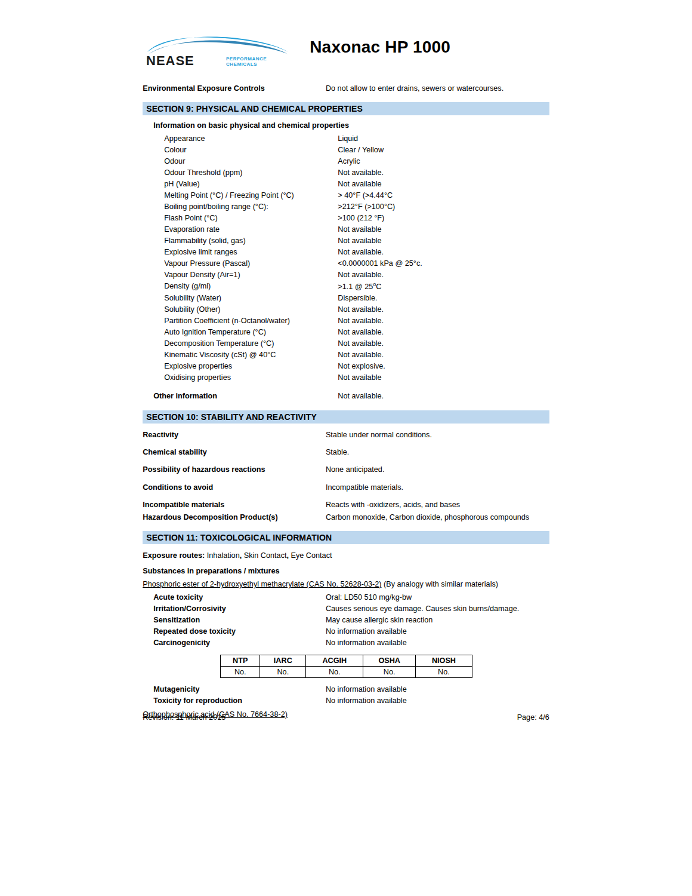NEASE PERFORMANCE CHEMICALS
Naxonac HP 1000
Environmental Exposure Controls
Do not allow to enter drains, sewers or watercourses.
SECTION 9: PHYSICAL AND CHEMICAL PROPERTIES
Information on basic physical and chemical properties
Appearance
Liquid
Colour
Clear / Yellow
Odour
Acrylic
Odour Threshold (ppm)
Not available.
pH (Value)
Not available
Melting Point (°C) / Freezing Point (°C)
> 40°F (>4.44°C
Boiling point/boiling range (°C):
>212°F (>100°C)
Flash Point (°C)
>100 (212 °F)
Evaporation rate
Not available
Flammability (solid, gas)
Not available
Explosive limit ranges
Not available.
Vapour Pressure (Pascal)
<0.0000001 kPa @ 25°c.
Vapour Density (Air=1)
Not available.
Density (g/ml)
>1.1 @ 25oC
Solubility (Water)
Dispersible.
Solubility (Other)
Not available.
Partition Coefficient (n-Octanol/water)
Not available.
Auto Ignition Temperature (°C)
Not available.
Decomposition Temperature (°C)
Not available.
Kinematic Viscosity (cSt) @ 40°C
Not available.
Explosive properties
Not explosive.
Oxidising properties
Not available
Other information
Not available.
SECTION 10: STABILITY AND REACTIVITY
Reactivity
Stable under normal conditions.
Chemical stability
Stable.
Possibility of hazardous reactions
None anticipated.
Conditions to avoid
Incompatible materials.
Incompatible materials
Reacts with -oxidizers, acids, and bases
Hazardous Decomposition Product(s)
Carbon monoxide, Carbon dioxide, phosphorous compounds
SECTION 11: TOXICOLOGICAL INFORMATION
Exposure routes: Inhalation, Skin Contact, Eye Contact
Substances in preparations / mixtures
Phosphoric ester of 2-hydroxyethyl methacrylate (CAS No. 52628-03-2) (By analogy with similar materials)
Acute toxicity
Oral: LD50 510 mg/kg-bw
Irritation/Corrosivity
Causes serious eye damage. Causes skin burns/damage.
Sensitization
May cause allergic skin reaction
Repeated dose toxicity
No information available
Carcinogenicity
No information available
| NTP | IARC | ACGIH | OSHA | NIOSH |
| --- | --- | --- | --- | --- |
| No. | No. | No. | No. | No. |
Mutagenicity
No information available
Toxicity for reproduction
No information available
Orthophosphoric acid (CAS No. 7664-38-2)
Revision: 11 March 2015
Page: 4/6